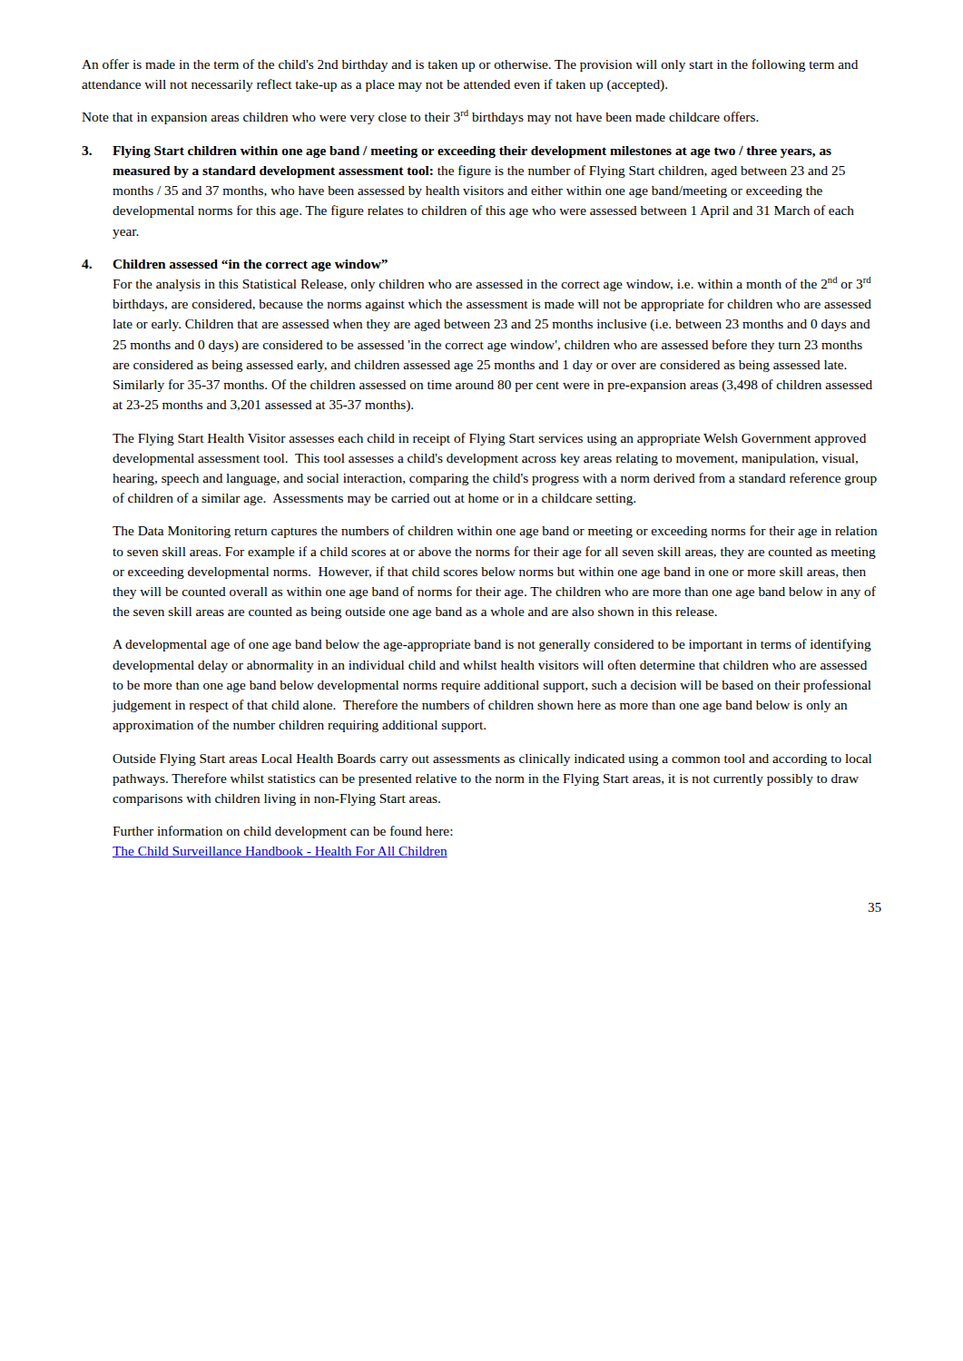An offer is made in the term of the child's 2nd birthday and is taken up or otherwise. The provision will only start in the following term and attendance will not necessarily reflect take-up as a place may not be attended even if taken up (accepted).
Note that in expansion areas children who were very close to their 3rd birthdays may not have been made childcare offers.
Flying Start children within one age band / meeting or exceeding their development milestones at age two / three years, as measured by a standard development assessment tool: the figure is the number of Flying Start children, aged between 23 and 25 months / 35 and 37 months, who have been assessed by health visitors and either within one age band/meeting or exceeding the developmental norms for this age. The figure relates to children of this age who were assessed between 1 April and 31 March of each year.
Children assessed “in the correct age window”
For the analysis in this Statistical Release, only children who are assessed in the correct age window, i.e. within a month of the 2nd or 3rd birthdays, are considered, because the norms against which the assessment is made will not be appropriate for children who are assessed late or early. Children that are assessed when they are aged between 23 and 25 months inclusive (i.e. between 23 months and 0 days and 25 months and 0 days) are considered to be assessed 'in the correct age window', children who are assessed before they turn 23 months are considered as being assessed early, and children assessed age 25 months and 1 day or over are considered as being assessed late. Similarly for 35-37 months. Of the children assessed on time around 80 per cent were in pre-expansion areas (3,498 of children assessed at 23-25 months and 3,201 assessed at 35-37 months).
The Flying Start Health Visitor assesses each child in receipt of Flying Start services using an appropriate Welsh Government approved developmental assessment tool. This tool assesses a child's development across key areas relating to movement, manipulation, visual, hearing, speech and language, and social interaction, comparing the child's progress with a norm derived from a standard reference group of children of a similar age. Assessments may be carried out at home or in a childcare setting.
The Data Monitoring return captures the numbers of children within one age band or meeting or exceeding norms for their age in relation to seven skill areas. For example if a child scores at or above the norms for their age for all seven skill areas, they are counted as meeting or exceeding developmental norms. However, if that child scores below norms but within one age band in one or more skill areas, then they will be counted overall as within one age band of norms for their age. The children who are more than one age band below in any of the seven skill areas are counted as being outside one age band as a whole and are also shown in this release.
A developmental age of one age band below the age-appropriate band is not generally considered to be important in terms of identifying developmental delay or abnormality in an individual child and whilst health visitors will often determine that children who are assessed to be more than one age band below developmental norms require additional support, such a decision will be based on their professional judgement in respect of that child alone. Therefore the numbers of children shown here as more than one age band below is only an approximation of the number children requiring additional support.
Outside Flying Start areas Local Health Boards carry out assessments as clinically indicated using a common tool and according to local pathways. Therefore whilst statistics can be presented relative to the norm in the Flying Start areas, it is not currently possibly to draw comparisons with children living in non-Flying Start areas.
Further information on child development can be found here:
The Child Surveillance Handbook - Health For All Children
35